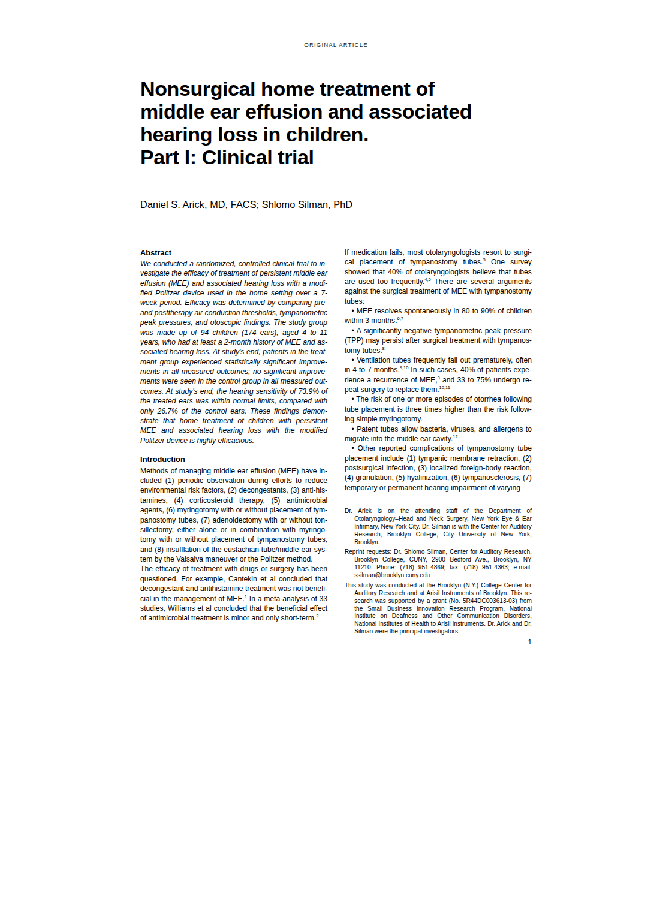ORIGINAL ARTICLE
Nonsurgical home treatment of middle ear effusion and associated hearing loss in children.
Part I: Clinical trial
Daniel S. Arick, MD, FACS; Shlomo Silman, PhD
Abstract
We conducted a randomized, controlled clinical trial to investigate the efficacy of treatment of persistent middle ear effusion (MEE) and associated hearing loss with a modified Politzer device used in the home setting over a 7-week period. Efficacy was determined by comparing pre- and posttherapy air-conduction thresholds, tympanometric peak pressures, and otoscopic findings. The study group was made up of 94 children (174 ears), aged 4 to 11 years, who had at least a 2-month history of MEE and associated hearing loss. At study's end, patients in the treatment group experienced statistically significant improvements in all measured outcomes; no significant improvements were seen in the control group in all measured outcomes. At study's end, the hearing sensitivity of 73.9% of the treated ears was within normal limits, compared with only 26.7% of the control ears. These findings demonstrate that home treatment of children with persistent MEE and associated hearing loss with the modified Politzer device is highly efficacious.
Introduction
Methods of managing middle ear effusion (MEE) have included (1) periodic observation during efforts to reduce environmental risk factors, (2) decongestants, (3) anti-histamines, (4) corticosteroid therapy, (5) antimicrobial agents, (6) myringotomy with or without placement of tympanostomy tubes, (7) adenoidectomy with or without tonsillectomy, either alone or in combination with myringotomy with or without placement of tympanostomy tubes, and (8) insufflation of the eustachian tube/middle ear system by the Valsalva maneuver or the Politzer method.
The efficacy of treatment with drugs or surgery has been questioned. For example, Cantekin et al concluded that decongestant and antihistamine treatment was not beneficial in the management of MEE.1 In a meta-analysis of 33 studies, Williams et al concluded that the beneficial effect of antimicrobial treatment is minor and only short-term.2
If medication fails, most otolaryngologists resort to surgical placement of tympanostomy tubes.3 One survey showed that 40% of otolaryngologists believe that tubes are used too frequently.4,5 There are several arguments against the surgical treatment of MEE with tympanostomy tubes:
• MEE resolves spontaneously in 80 to 90% of children within 3 months.6,7
• A significantly negative tympanometric peak pressure (TPP) may persist after surgical treatment with tympanostomy tubes.8
• Ventilation tubes frequently fall out prematurely, often in 4 to 7 months.9,10 In such cases, 40% of patients experience a recurrence of MEE,3 and 33 to 75% undergo repeat surgery to replace them.10,11
• The risk of one or more episodes of otorrhea following tube placement is three times higher than the risk following simple myringotomy.
• Patent tubes allow bacteria, viruses, and allergens to migrate into the middle ear cavity.12
• Other reported complications of tympanostomy tube placement include (1) tympanic membrane retraction, (2) postsurgical infection, (3) localized foreign-body reaction, (4) granulation, (5) hyalinization, (6) tympanosclerosis, (7) temporary or permanent hearing impairment of varying
Dr. Arick is on the attending staff of the Department of Otolaryngology–Head and Neck Surgery, New York Eye & Ear Infirmary, New York City. Dr. Silman is with the Center for Auditory Research, Brooklyn College, City University of New York, Brooklyn.
Reprint requests: Dr. Shlomo Silman, Center for Auditory Research, Brooklyn College, CUNY, 2900 Bedford Ave., Brooklyn, NY 11210. Phone: (718) 951-4869; fax: (718) 951-4363; e-mail: ssilman@brooklyn.cuny.edu
This study was conducted at the Brooklyn (N.Y.) College Center for Auditory Research and at Arisil Instruments of Brooklyn. This research was supported by a grant (No. 5R44DC003613-03) from the Small Business Innovation Research Program, National Institute on Deafness and Other Communication Disorders, National Institutes of Health to Arisil Instruments. Dr. Arick and Dr. Silman were the principal investigators.
1